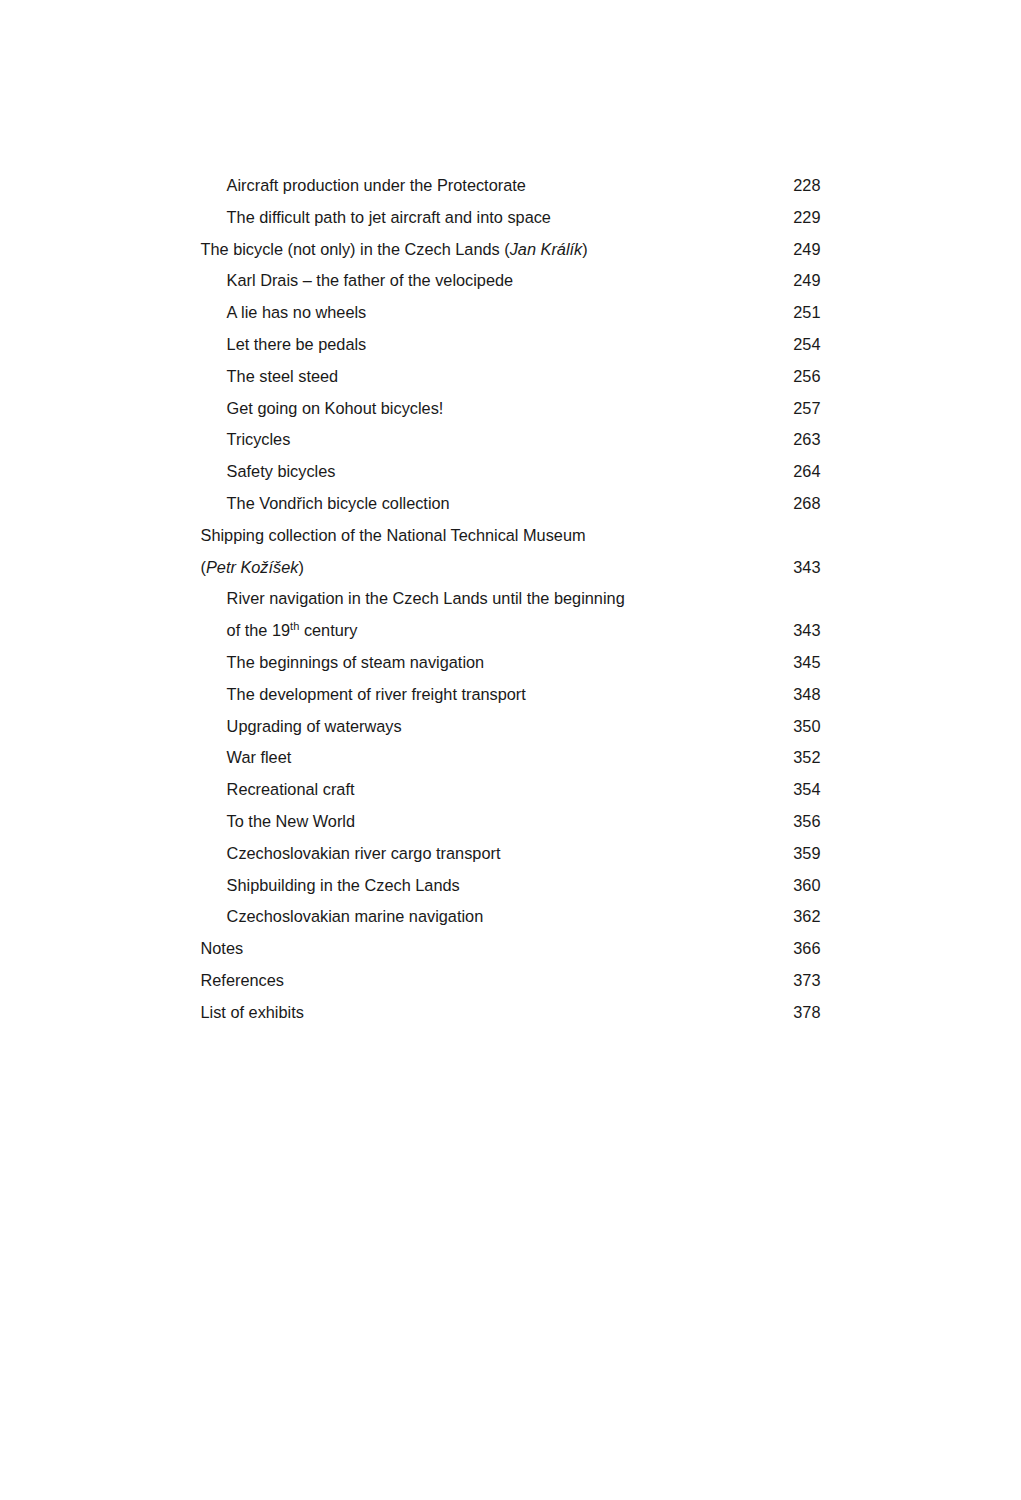Aircraft production under the Protectorate 228
The difficult path to jet aircraft and into space 229
The bicycle (not only) in the Czech Lands (Jan Králík) 249
Karl Drais – the father of the velocipede 249
A lie has no wheels 251
Let there be pedals 254
The steel steed 256
Get going on Kohout bicycles! 257
Tricycles 263
Safety bicycles 264
The Vondřich bicycle collection 268
Shipping collection of the National Technical Museum (Petr Kožíšek) 343
River navigation in the Czech Lands until the beginning of the 19th century 343
The beginnings of steam navigation 345
The development of river freight transport 348
Upgrading of waterways 350
War fleet 352
Recreational craft 354
To the New World 356
Czechoslovakian river cargo transport 359
Shipbuilding in the Czech Lands 360
Czechoslovakian marine navigation 362
Notes 366
References 373
List of exhibits 378